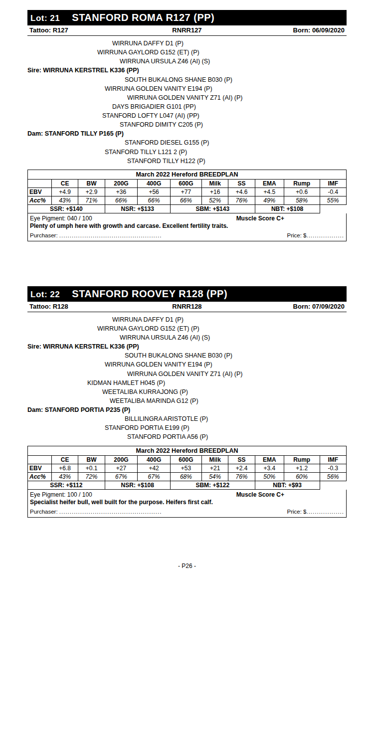Lot: 21 STANFORD ROMA R127 (PP)
Tattoo: R127 RNRR127 Born: 06/09/2020
WIRRUNA DAFFY D1 (P)
WIRRUNA GAYLORD G152 (ET) (P)
WIRRUNA URSULA Z46 (AI) (S)
Sire: WIRRUNA KERSTREL K336 (PP)
SOUTH BUKALONG SHANE B030 (P)
WIRRUNA GOLDEN VANITY E194 (P)
WIRRUNA GOLDEN VANITY Z71 (AI) (P)
DAYS BRIGADIER G101 (PP)
STANFORD LOFTY L047 (AI) (PP)
STANFORD DIMITY C205 (P)
Dam: STANFORD TILLY P165 (P)
STANFORD DIESEL G155 (P)
STANFORD TILLY L121 2 (P)
STANFORD TILLY H122 (P)
March 2022 Hereford BREEDPLAN
| | CE | BW | 200G | 400G | 600G | Milk | SS | EMA | Rump | IMF |
| --- | --- | --- | --- | --- | --- | --- | --- | --- | --- | --- |
| EBV | +4.9 | +2.9 | +36 | +56 | +77 | +16 | +4.6 | +4.5 | +0.6 | -0.4 |
| Acc% | 43% | 71% | 66% | 66% | 66% | 52% | 76% | 49% | 58% | 55% |
| SSR: +$140 | NSR: +$133 | SBM: +$143 | NBT: +$108 |
Eye Pigment: 040 / 100 Muscle Score C+
Plenty of umph here with growth and carcase. Excellent fertility traits.
Purchaser: ................................................. Price: $..................
Lot: 22 STANFORD ROOVEY R128 (PP)
Tattoo: R128 RNRR128 Born: 07/09/2020
WIRRUNA DAFFY D1 (P)
WIRRUNA GAYLORD G152 (ET) (P)
WIRRUNA URSULA Z46 (AI) (S)
Sire: WIRRUNA KERSTREL K336 (PP)
SOUTH BUKALONG SHANE B030 (P)
WIRRUNA GOLDEN VANITY E194 (P)
WIRRUNA GOLDEN VANITY Z71 (AI) (P)
KIDMAN HAMLET H045 (P)
WEETALIBA KURRAJONG (P)
WEETALIBA MARINDA G12 (P)
Dam: STANFORD PORTIA P235 (P)
BILLILINGRA ARISTOTLE (P)
STANFORD PORTIA E199 (P)
STANFORD PORTIA A56 (P)
March 2022 Hereford BREEDPLAN
| | CE | BW | 200G | 400G | 600G | Milk | SS | EMA | Rump | IMF |
| --- | --- | --- | --- | --- | --- | --- | --- | --- | --- | --- |
| EBV | +6.8 | +0.1 | +27 | +42 | +53 | +21 | +2.4 | +3.4 | +1.2 | -0.3 |
| Acc% | 43% | 72% | 67% | 67% | 68% | 54% | 76% | 50% | 60% | 56% |
| SSR: +$112 | NSR: +$108 | SBM: +$122 | NBT: +$93 |
Eye Pigment: 100 / 100 Muscle Score C+
Specialist heifer bull, well built for the purpose. Heifers first calf.
Purchaser: ................................................. Price: $..................
- P26 -